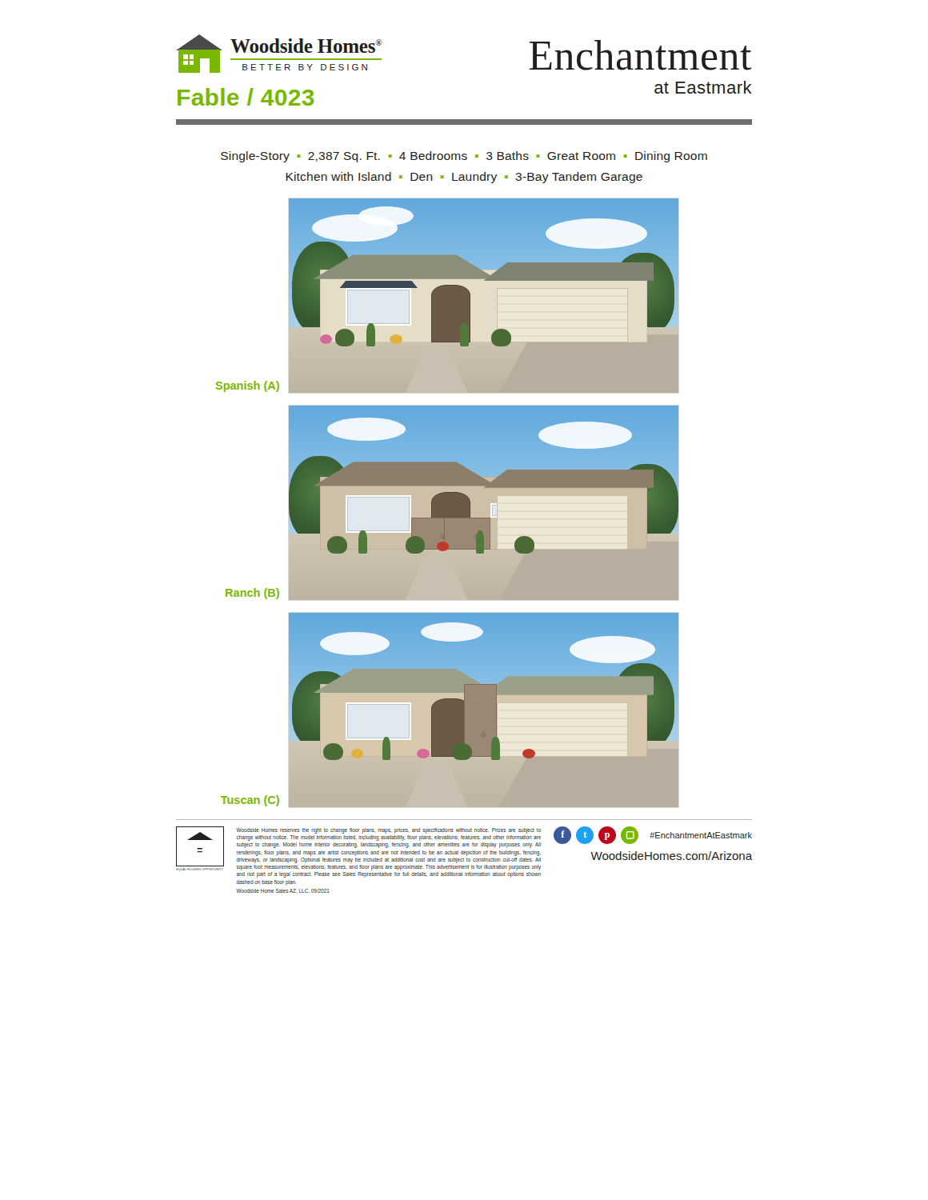Woodside Homes®
BETTER BY DESIGN
Fable / 4023
Enchantment
at Eastmark
Single-Story ▪ 2,387 Sq. Ft. ▪ 4 Bedrooms ▪ 3 Baths ▪ Great Room ▪ Dining Room
Kitchen with Island ▪ Den ▪ Laundry ▪ 3-Bay Tandem Garage
Spanish (A)
Ranch (B)
Tuscan (C)
=
Equal Housing Opportunity
Woodside Homes reserves the right to change floor plans, maps, prices, and specifications without notice. Prices are subject to change without notice. The model information listed, including availability, floor plans, elevations, features, and other information are subject to change. Model home interior decorating, landscaping, fencing, and other amenities are for display purposes only. All renderings, floor plans, and maps are artist conceptions and are not intended to be an actual depiction of the buildings, fencing, driveways, or landscaping. Optional features may be included at additional cost and are subject to construction cut-off dates. All square foot measurements, elevations, features, and floor plans are approximate. This advertisement is for illustration purposes only and not part of a legal contract. Please see Sales Representative for full details, and additional infomration about options shown dashed on base floor plan. Woodside Home Sales AZ, LLC. 09/2021
f t p ▢ #EnchantmentAtEastmark
WoodsideHomes.com/Arizona